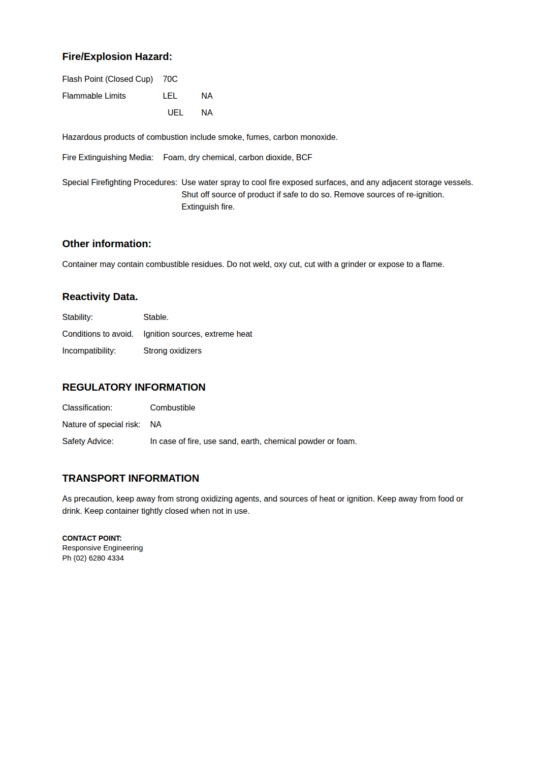Fire/Explosion Hazard:
| Flash Point (Closed Cup) | 70C | |
| Flammable Limits | LEL | NA |
| | UEL | NA |
Hazardous products of combustion include smoke, fumes, carbon monoxide.
| Fire Extinguishing Media: | Foam, dry chemical, carbon dioxide, BCF |
| Special Firefighting Procedures: | Use water spray to cool fire exposed surfaces, and any adjacent storage vessels. Shut off source of product if safe to do so. Remove sources of re-ignition. Extinguish fire. |
Other information:
Container may contain combustible residues. Do not weld, oxy cut, cut with a grinder or expose to a flame.
Reactivity Data.
| Stability: | Stable. |
| Conditions to avoid. | Ignition sources, extreme heat |
| Incompatibility: | Strong oxidizers |
REGULATORY INFORMATION
| Classification: | Combustible |
| Nature of special risk: | NA |
| Safety Advice: | In case of fire, use sand, earth, chemical powder or foam. |
TRANSPORT INFORMATION
As precaution, keep away from strong oxidizing agents, and sources of heat or ignition. Keep away from food or drink. Keep container tightly closed when not in use.
CONTACT POINT:
Responsive Engineering
Ph (02) 6280 4334